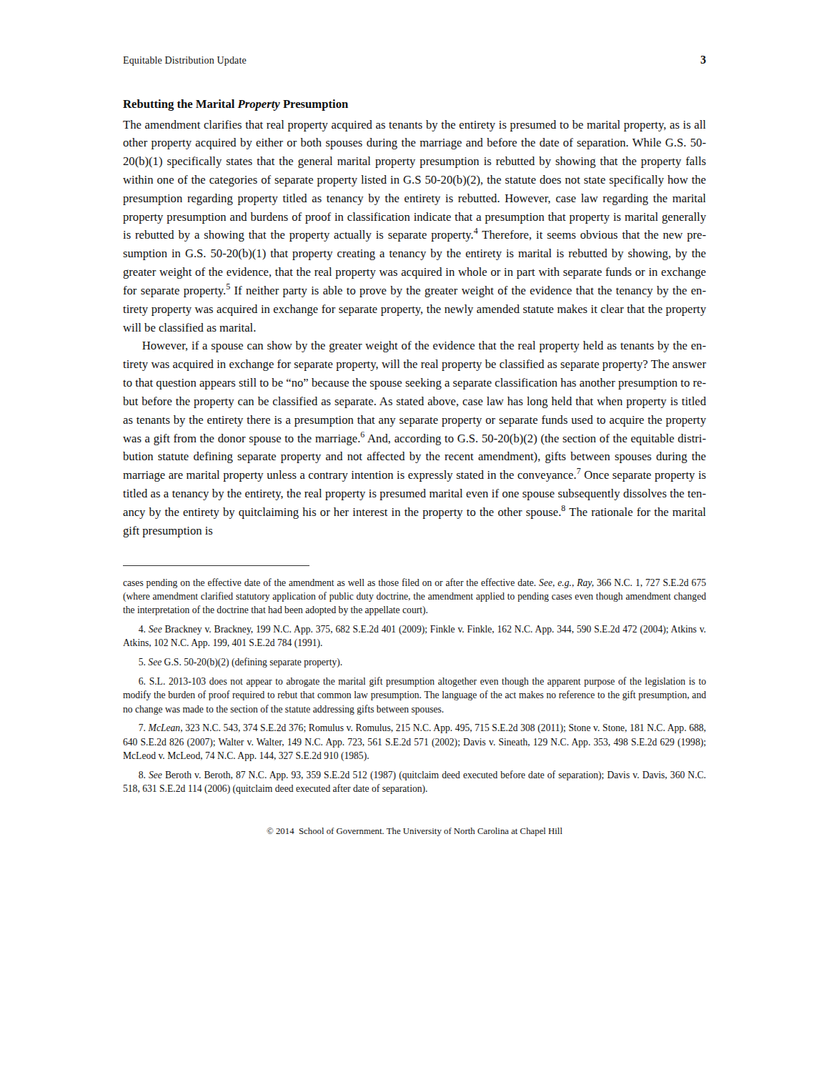Equitable Distribution Update 3
Rebutting the Marital Property Presumption
The amendment clarifies that real property acquired as tenants by the entirety is presumed to be marital property, as is all other property acquired by either or both spouses during the marriage and before the date of separation. While G.S. 50-20(b)(1) specifically states that the general marital property presumption is rebutted by showing that the property falls within one of the categories of separate property listed in G.S 50-20(b)(2), the statute does not state specifically how the presumption regarding property titled as tenancy by the entirety is rebutted. However, case law regarding the marital property presumption and burdens of proof in classification indicate that a presumption that property is marital generally is rebutted by a showing that the property actually is separate property.4 Therefore, it seems obvious that the new presumption in G.S. 50-20(b)(1) that property creating a tenancy by the entirety is marital is rebutted by showing, by the greater weight of the evidence, that the real property was acquired in whole or in part with separate funds or in exchange for separate property.5 If neither party is able to prove by the greater weight of the evidence that the tenancy by the entirety property was acquired in exchange for separate property, the newly amended statute makes it clear that the property will be classified as marital.
However, if a spouse can show by the greater weight of the evidence that the real property held as tenants by the entirety was acquired in exchange for separate property, will the real property be classified as separate property? The answer to that question appears still to be “no” because the spouse seeking a separate classification has another presumption to rebut before the property can be classified as separate. As stated above, case law has long held that when property is titled as tenants by the entirety there is a presumption that any separate property or separate funds used to acquire the property was a gift from the donor spouse to the marriage.6 And, according to G.S. 50-20(b)(2) (the section of the equitable distribution statute defining separate property and not affected by the recent amendment), gifts between spouses during the marriage are marital property unless a contrary intention is expressly stated in the conveyance.7 Once separate property is titled as a tenancy by the entirety, the real property is presumed marital even if one spouse subsequently dissolves the tenancy by the entirety by quitclaiming his or her interest in the property to the other spouse.8 The rationale for the marital gift presumption is
cases pending on the effective date of the amendment as well as those filed on or after the effective date. See, e.g., Ray, 366 N.C. 1, 727 S.E.2d 675 (where amendment clarified statutory application of public duty doctrine, the amendment applied to pending cases even though amendment changed the interpretation of the doctrine that had been adopted by the appellate court).
4. See Brackney v. Brackney, 199 N.C. App. 375, 682 S.E.2d 401 (2009); Finkle v. Finkle, 162 N.C. App. 344, 590 S.E.2d 472 (2004); Atkins v. Atkins, 102 N.C. App. 199, 401 S.E.2d 784 (1991).
5. See G.S. 50-20(b)(2) (defining separate property).
6. S.L. 2013-103 does not appear to abrogate the marital gift presumption altogether even though the apparent purpose of the legislation is to modify the burden of proof required to rebut that common law presumption. The language of the act makes no reference to the gift presumption, and no change was made to the section of the statute addressing gifts between spouses.
7. McLean, 323 N.C. 543, 374 S.E.2d 376; Romulus v. Romulus, 215 N.C. App. 495, 715 S.E.2d 308 (2011); Stone v. Stone, 181 N.C. App. 688, 640 S.E.2d 826 (2007); Walter v. Walter, 149 N.C. App. 723, 561 S.E.2d 571 (2002); Davis v. Sineath, 129 N.C. App. 353, 498 S.E.2d 629 (1998); McLeod v. McLeod, 74 N.C. App. 144, 327 S.E.2d 910 (1985).
8. See Beroth v. Beroth, 87 N.C. App. 93, 359 S.E.2d 512 (1987) (quitclaim deed executed before date of separation); Davis v. Davis, 360 N.C. 518, 631 S.E.2d 114 (2006) (quitclaim deed executed after date of separation).
© 2014 School of Government. The University of North Carolina at Chapel Hill